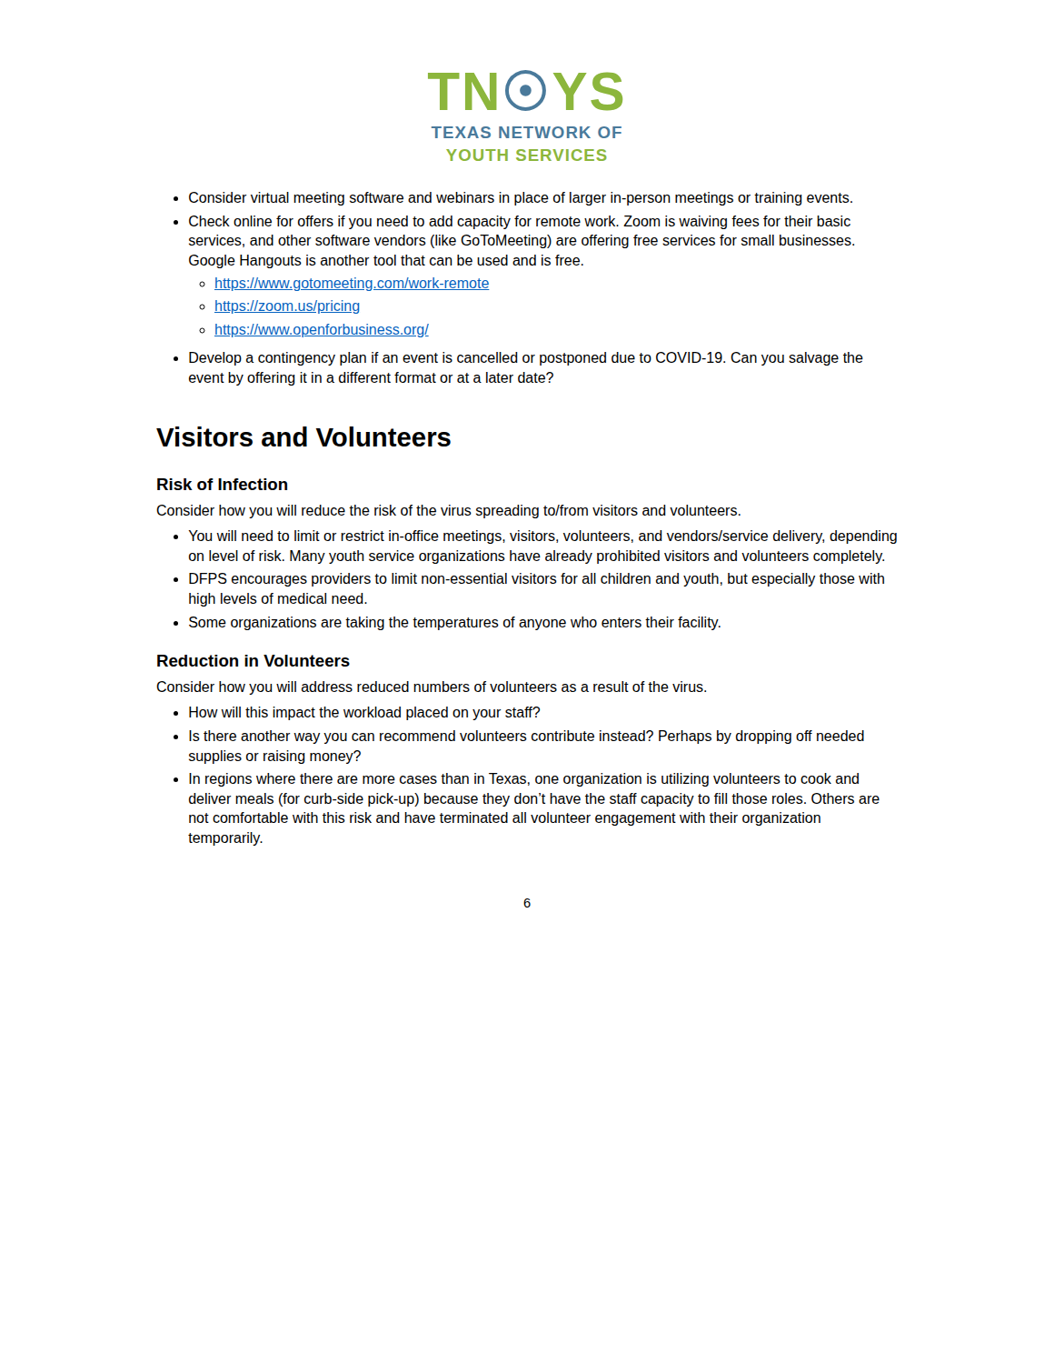TN☉YS
TEXAS NETWORK OF
YOUTH SERVICES
Consider virtual meeting software and webinars in place of larger in-person meetings or training events.
Check online for offers if you need to add capacity for remote work. Zoom is waiving fees for their basic services, and other software vendors (like GoToMeeting) are offering free services for small businesses. Google Hangouts is another tool that can be used and is free.
https://www.gotomeeting.com/work-remote
https://zoom.us/pricing
https://www.openforbusiness.org/
Develop a contingency plan if an event is cancelled or postponed due to COVID-19. Can you salvage the event by offering it in a different format or at a later date?
Visitors and Volunteers
Risk of Infection
Consider how you will reduce the risk of the virus spreading to/from visitors and volunteers.
You will need to limit or restrict in-office meetings, visitors, volunteers, and vendors/service delivery, depending on level of risk. Many youth service organizations have already prohibited visitors and volunteers completely.
DFPS encourages providers to limit non-essential visitors for all children and youth, but especially those with high levels of medical need.
Some organizations are taking the temperatures of anyone who enters their facility.
Reduction in Volunteers
Consider how you will address reduced numbers of volunteers as a result of the virus.
How will this impact the workload placed on your staff?
Is there another way you can recommend volunteers contribute instead? Perhaps by dropping off needed supplies or raising money?
In regions where there are more cases than in Texas, one organization is utilizing volunteers to cook and deliver meals (for curb-side pick-up) because they don’t have the staff capacity to fill those roles. Others are not comfortable with this risk and have terminated all volunteer engagement with their organization temporarily.
6